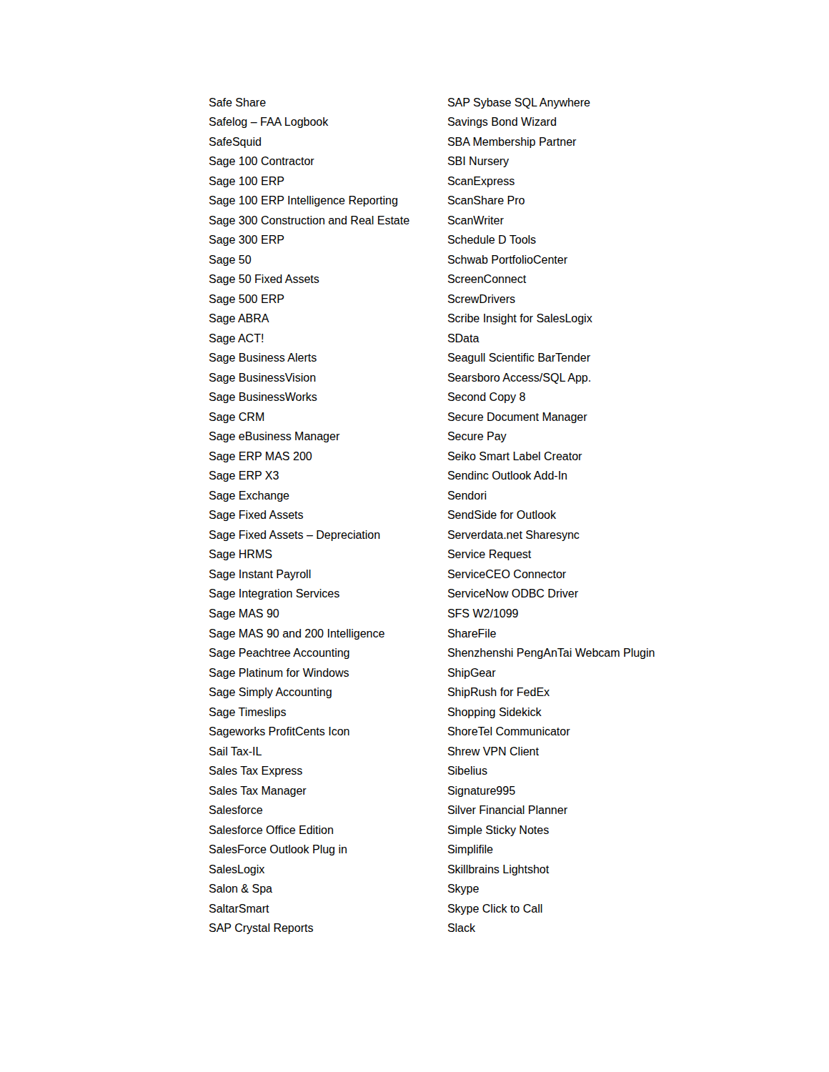Safe Share
Safelog – FAA Logbook
SafeSquid
Sage 100 Contractor
Sage 100 ERP
Sage 100 ERP Intelligence Reporting
Sage 300 Construction and Real Estate
Sage 300 ERP
Sage 50
Sage 50 Fixed Assets
Sage 500 ERP
Sage ABRA
Sage ACT!
Sage Business Alerts
Sage BusinessVision
Sage BusinessWorks
Sage CRM
Sage eBusiness Manager
Sage ERP MAS 200
Sage ERP X3
Sage Exchange
Sage Fixed Assets
Sage Fixed Assets – Depreciation
Sage HRMS
Sage Instant Payroll
Sage Integration Services
Sage MAS 90
Sage MAS 90 and 200 Intelligence
Sage Peachtree Accounting
Sage Platinum for Windows
Sage Simply Accounting
Sage Timeslips
Sageworks ProfitCents Icon
Sail Tax-IL
Sales Tax Express
Sales Tax Manager
Salesforce
Salesforce Office Edition
SalesForce Outlook Plug in
SalesLogix
Salon & Spa
SaltarSmart
SAP Crystal Reports
SAP Sybase SQL Anywhere
Savings Bond Wizard
SBA Membership Partner
SBI Nursery
ScanExpress
ScanShare Pro
ScanWriter
Schedule D Tools
Schwab PortfolioCenter
ScreenConnect
ScrewDrivers
Scribe Insight for SalesLogix
SData
Seagull Scientific BarTender
Searsboro Access/SQL App.
Second Copy 8
Secure Document Manager
Secure Pay
Seiko Smart Label Creator
Sendinc Outlook Add-In
Sendori
SendSide for Outlook
Serverdata.net Sharesync
Service Request
ServiceCEO Connector
ServiceNow ODBC Driver
SFS W2/1099
ShareFile
Shenzhenshi PengAnTai Webcam Plugin
ShipGear
ShipRush for FedEx
Shopping Sidekick
ShoreTel Communicator
Shrew VPN Client
Sibelius
Signature995
Silver Financial Planner
Simple Sticky Notes
Simplifile
Skillbrains Lightshot
Skype
Skype Click to Call
Slack